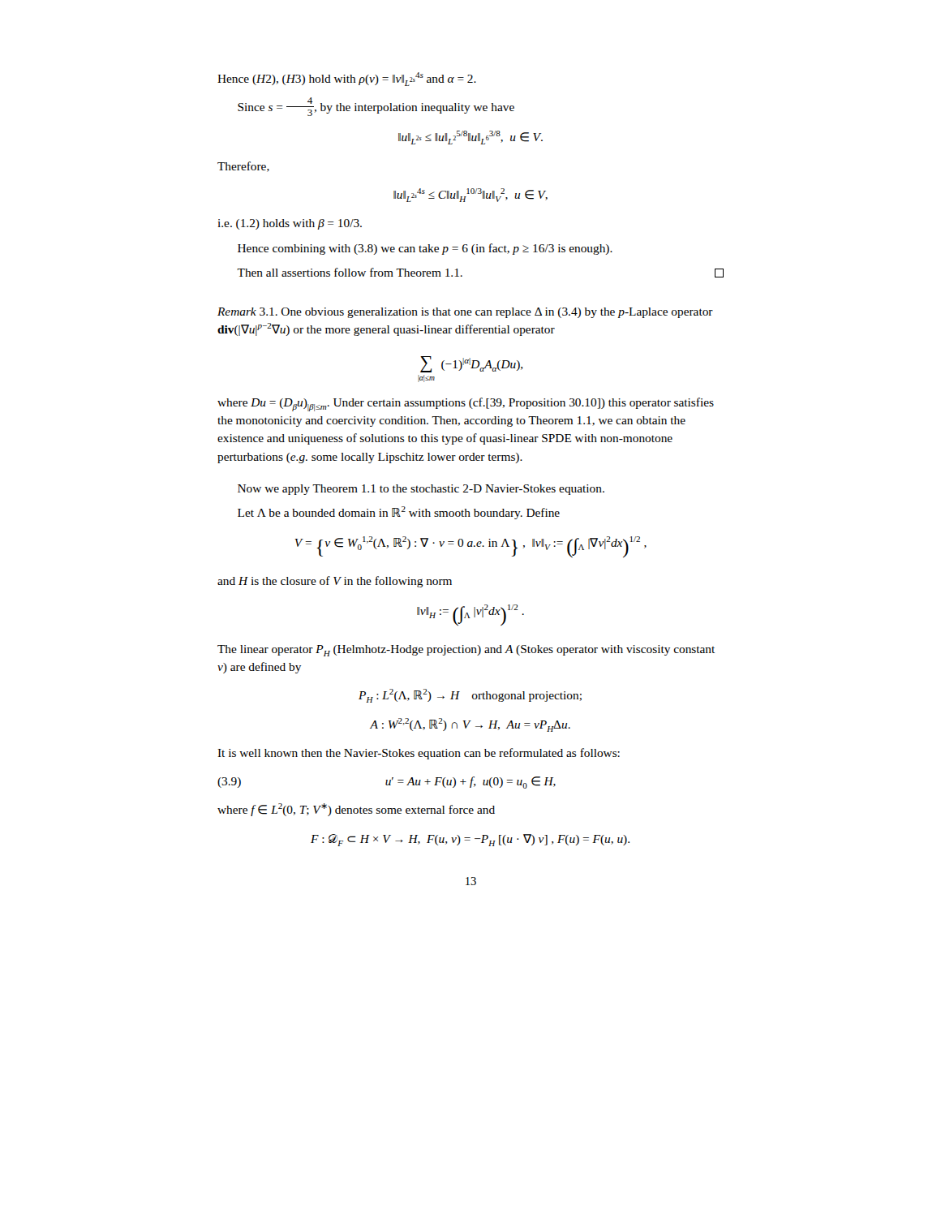Hence (H2), (H3) hold with ρ(v) = ‖v‖L2s4s and α = 2.
Since s = 43, by the interpolation inequality we have
‖u‖L2s ≤ ‖u‖L25/8‖u‖L63/8, u ∈ V.
Therefore,
‖u‖L2s4s ≤ C‖u‖H10/3‖u‖V2, u ∈ V,
i.e. (1.2) holds with β = 10/3.
Hence combining with (3.8) we can take p = 6 (in fact, p ≥ 16/3 is enough).
Then all assertions follow from Theorem 1.1.
Remark 3.1. One obvious generalization is that one can replace Δ in (3.4) by the p-Laplace operator div(|∇u|p−2∇u) or the more general quasi-linear differential operator
∑|α|≤m (−1)|α|DαAα(Du),
where Du = (Dβu)|β|≤m. Under certain assumptions (cf.[39, Proposition 30.10]) this operator satisfies the monotonicity and coercivity condition. Then, according to Theorem 1.1, we can obtain the existence and uniqueness of solutions to this type of quasi-linear SPDE with non-monotone perturbations (e.g. some locally Lipschitz lower order terms).
Now we apply Theorem 1.1 to the stochastic 2-D Navier-Stokes equation.
Let Λ be a bounded domain in ℝ2 with smooth boundary. Define
V = {v ∈ W01,2(Λ, ℝ2) : ∇ · v = 0 a.e. in Λ} , ‖v‖V := (∫Λ |∇v|2dx)1/2 ,
and H is the closure of V in the following norm
‖v‖H := (∫Λ |v|2dx)1/2 .
The linear operator PH (Helmhotz-Hodge projection) and A (Stokes operator with viscosity constant ν) are defined by
PH : L2(Λ, ℝ2) → H orthogonal projection;
A : W2,2(Λ, ℝ2) ∩ V → H, Au = νPHΔu.
It is well known then the Navier-Stokes equation can be reformulated as follows:
(3.9) u′ = Au + F(u) + f, u(0) = u0 ∈ H,
where f ∈ L2(0, T; V∗) denotes some external force and
F : 𝒟F ⊂ H × V → H, F(u, v) = −PH [(u · ∇) v] , F(u) = F(u, u).
13